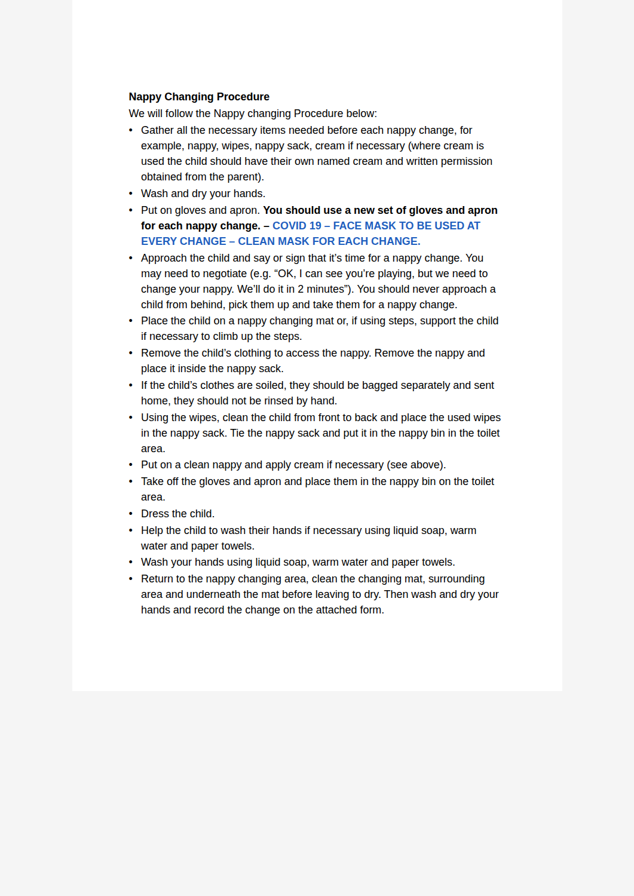Nappy Changing Procedure
We will follow the Nappy changing Procedure below:
Gather all the necessary items needed before each nappy change, for example, nappy, wipes, nappy sack, cream if necessary (where cream is used the child should have their own named cream and written permission obtained from the parent).
Wash and dry your hands.
Put on gloves and apron. You should use a new set of gloves and apron for each nappy change. – COVID 19 – FACE MASK TO BE USED AT EVERY CHANGE – CLEAN MASK FOR EACH CHANGE.
Approach the child and say or sign that it’s time for a nappy change. You may need to negotiate (e.g. “OK, I can see you’re playing, but we need to change your nappy. We’ll do it in 2 minutes”). You should never approach a child from behind, pick them up and take them for a nappy change.
Place the child on a nappy changing mat or, if using steps, support the child if necessary to climb up the steps.
Remove the child’s clothing to access the nappy. Remove the nappy and place it inside the nappy sack.
If the child’s clothes are soiled, they should be bagged separately and sent home, they should not be rinsed by hand.
Using the wipes, clean the child from front to back and place the used wipes in the nappy sack. Tie the nappy sack and put it in the nappy bin in the toilet area.
Put on a clean nappy and apply cream if necessary (see above).
Take off the gloves and apron and place them in the nappy bin on the toilet area.
Dress the child.
Help the child to wash their hands if necessary using liquid soap, warm water and paper towels.
Wash your hands using liquid soap, warm water and paper towels.
Return to the nappy changing area, clean the changing mat, surrounding area and underneath the mat before leaving to dry. Then wash and dry your hands and record the change on the attached form.